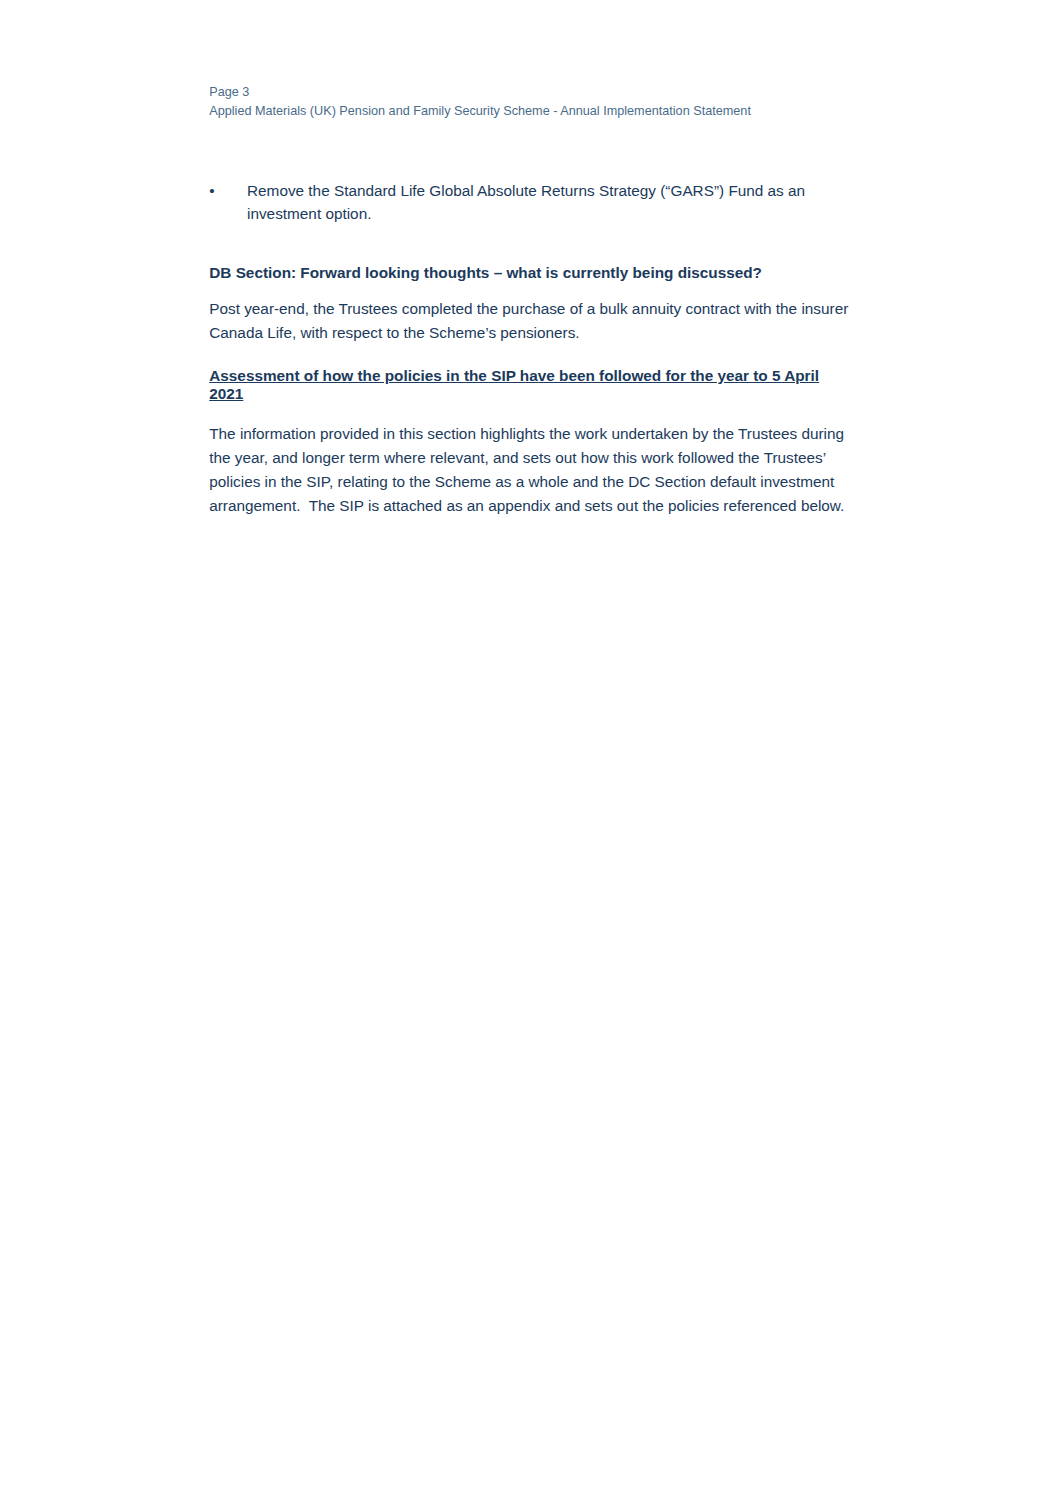Page 3 Applied Materials (UK) Pension and Family Security Scheme - Annual Implementation Statement
Remove the Standard Life Global Absolute Returns Strategy (“GARS”) Fund as an investment option.
DB Section: Forward looking thoughts – what is currently being discussed?
Post year-end, the Trustees completed the purchase of a bulk annuity contract with the insurer Canada Life, with respect to the Scheme’s pensioners.
Assessment of how the policies in the SIP have been followed for the year to 5 April 2021
The information provided in this section highlights the work undertaken by the Trustees during the year, and longer term where relevant, and sets out how this work followed the Trustees’ policies in the SIP, relating to the Scheme as a whole and the DC Section default investment arrangement. The SIP is attached as an appendix and sets out the policies referenced below.